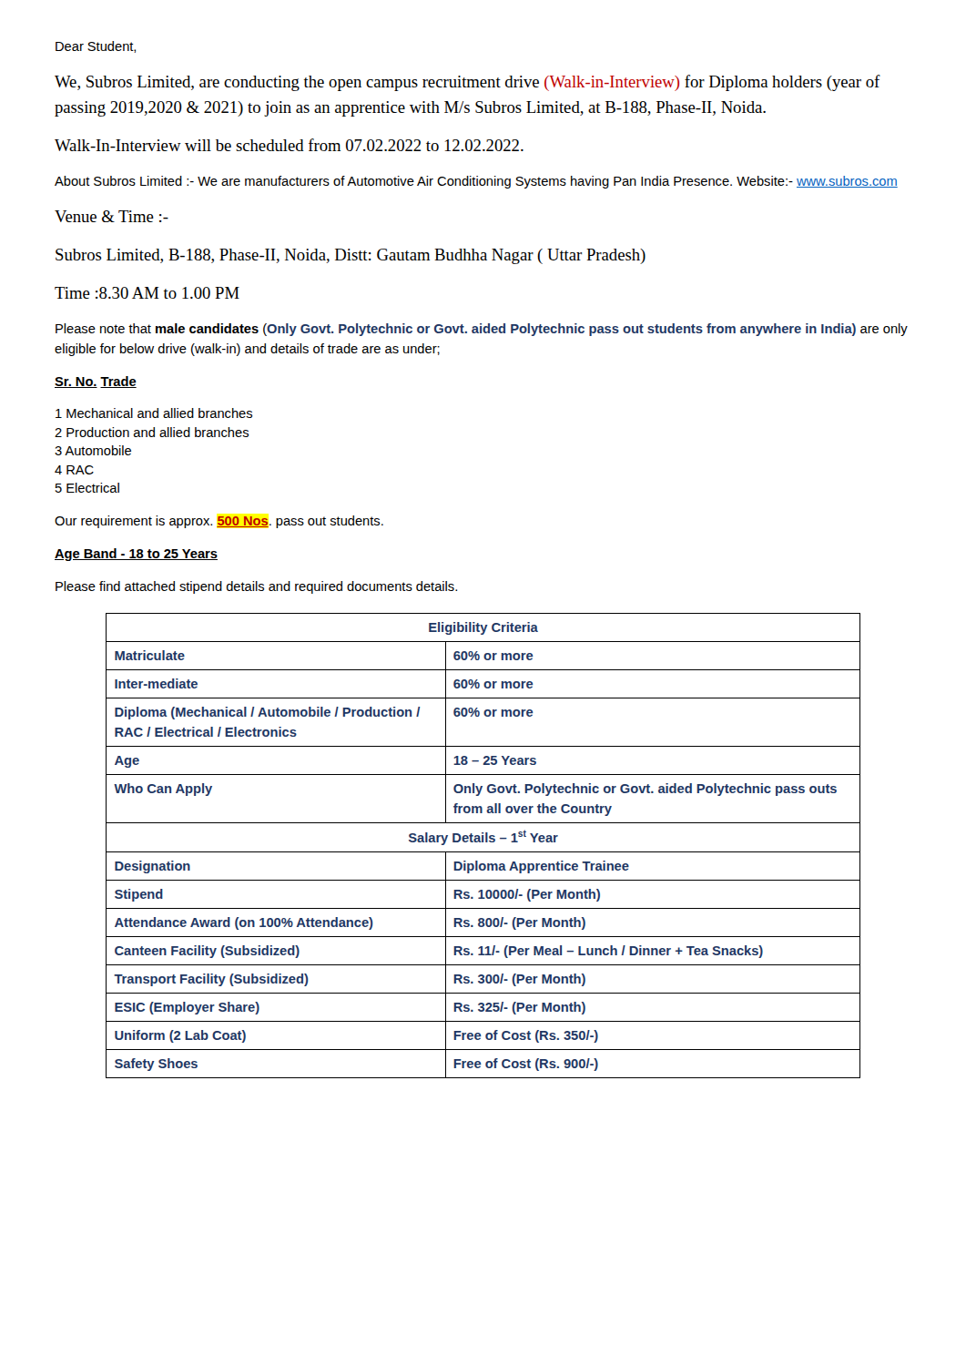Dear Student,
We, Subros Limited, are conducting the open campus recruitment drive (Walk-in-Interview) for Diploma holders (year of passing 2019,2020 & 2021) to join as an apprentice with M/s Subros Limited, at B-188, Phase-II, Noida.
Walk-In-Interview will be scheduled from 07.02.2022 to 12.02.2022.
About Subros Limited :- We are manufacturers of Automotive Air Conditioning Systems having Pan India Presence. Website:- www.subros.com
Venue & Time :-
Subros Limited, B-188, Phase-II, Noida, Distt: Gautam Budhha Nagar ( Uttar Pradesh)
Time :8.30 AM to 1.00 PM
Please note that male candidates (Only Govt. Polytechnic or Govt. aided Polytechnic pass out students from anywhere in India) are only eligible for below drive (walk-in) and details of trade are as under;
Sr. No. Trade
1 Mechanical and allied branches
2 Production and allied branches
3 Automobile
4 RAC
5 Electrical
Our requirement is approx. 500 Nos. pass out students.
Age Band - 18 to 25 Years
Please find attached stipend details and required documents details.
| Eligibility Criteria |
| Matriculate | 60% or more |
| Inter-mediate | 60% or more |
| Diploma (Mechanical / Automobile / Production / RAC / Electrical / Electronics | 60% or more |
| Age | 18 – 25 Years |
| Who Can Apply | Only Govt. Polytechnic or Govt. aided Polytechnic pass outs from all over the Country |
| Salary Details – 1 st Year |
| Designation | Diploma Apprentice Trainee |
| Stipend | Rs. 10000/- (Per Month) |
| Attendance Award (on 100% Attendance) | Rs. 800/- (Per Month) |
| Canteen Facility (Subsidized) | Rs. 11/- (Per Meal – Lunch / Dinner + Tea Snacks) |
| Transport Facility (Subsidized) | Rs. 300/- (Per Month) |
| ESIC (Employer Share) | Rs. 325/- (Per Month) |
| Uniform (2 Lab Coat) | Free of Cost (Rs. 350/-) |
| Safety Shoes | Free of Cost (Rs. 900/-) |